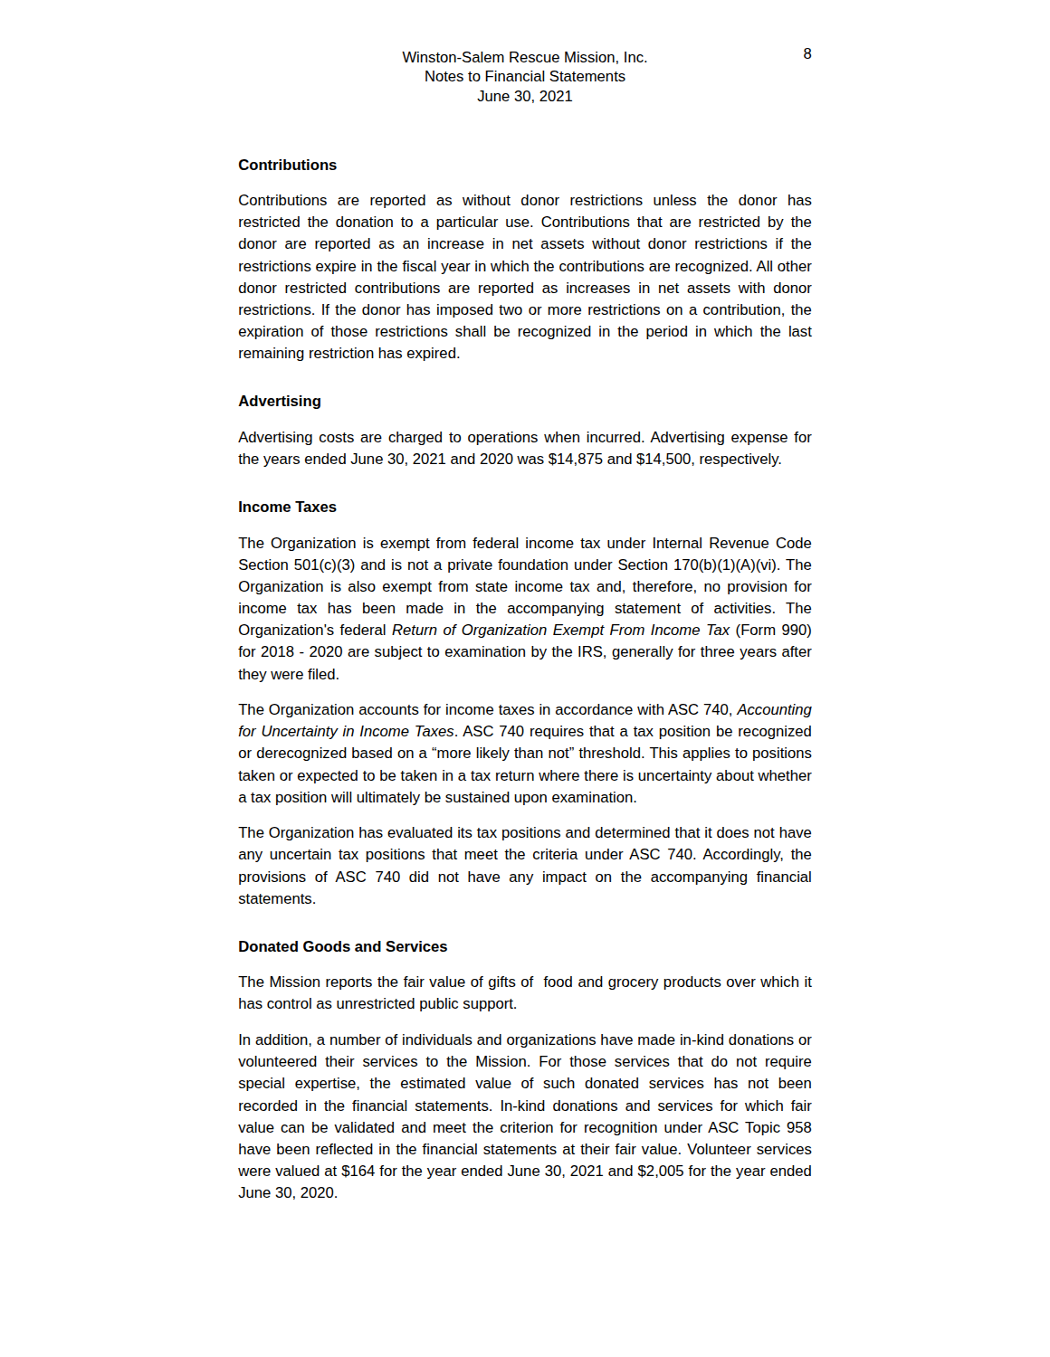8
Winston-Salem Rescue Mission, Inc.
Notes to Financial Statements
June 30, 2021
Contributions
Contributions are reported as without donor restrictions unless the donor has restricted the donation to a particular use. Contributions that are restricted by the donor are reported as an increase in net assets without donor restrictions if the restrictions expire in the fiscal year in which the contributions are recognized. All other donor restricted contributions are reported as increases in net assets with donor restrictions. If the donor has imposed two or more restrictions on a contribution, the expiration of those restrictions shall be recognized in the period in which the last remaining restriction has expired.
Advertising
Advertising costs are charged to operations when incurred. Advertising expense for the years ended June 30, 2021 and 2020 was $14,875 and $14,500, respectively.
Income Taxes
The Organization is exempt from federal income tax under Internal Revenue Code Section 501(c)(3) and is not a private foundation under Section 170(b)(1)(A)(vi). The Organization is also exempt from state income tax and, therefore, no provision for income tax has been made in the accompanying statement of activities. The Organization's federal Return of Organization Exempt From Income Tax (Form 990) for 2018 - 2020 are subject to examination by the IRS, generally for three years after they were filed.
The Organization accounts for income taxes in accordance with ASC 740, Accounting for Uncertainty in Income Taxes. ASC 740 requires that a tax position be recognized or derecognized based on a “more likely than not” threshold. This applies to positions taken or expected to be taken in a tax return where there is uncertainty about whether a tax position will ultimately be sustained upon examination.
The Organization has evaluated its tax positions and determined that it does not have any uncertain tax positions that meet the criteria under ASC 740. Accordingly, the provisions of ASC 740 did not have any impact on the accompanying financial statements.
Donated Goods and Services
The Mission reports the fair value of gifts of food and grocery products over which it has control as unrestricted public support.
In addition, a number of individuals and organizations have made in-kind donations or volunteered their services to the Mission. For those services that do not require special expertise, the estimated value of such donated services has not been recorded in the financial statements. In-kind donations and services for which fair value can be validated and meet the criterion for recognition under ASC Topic 958 have been reflected in the financial statements at their fair value. Volunteer services were valued at $164 for the year ended June 30, 2021 and $2,005 for the year ended June 30, 2020.